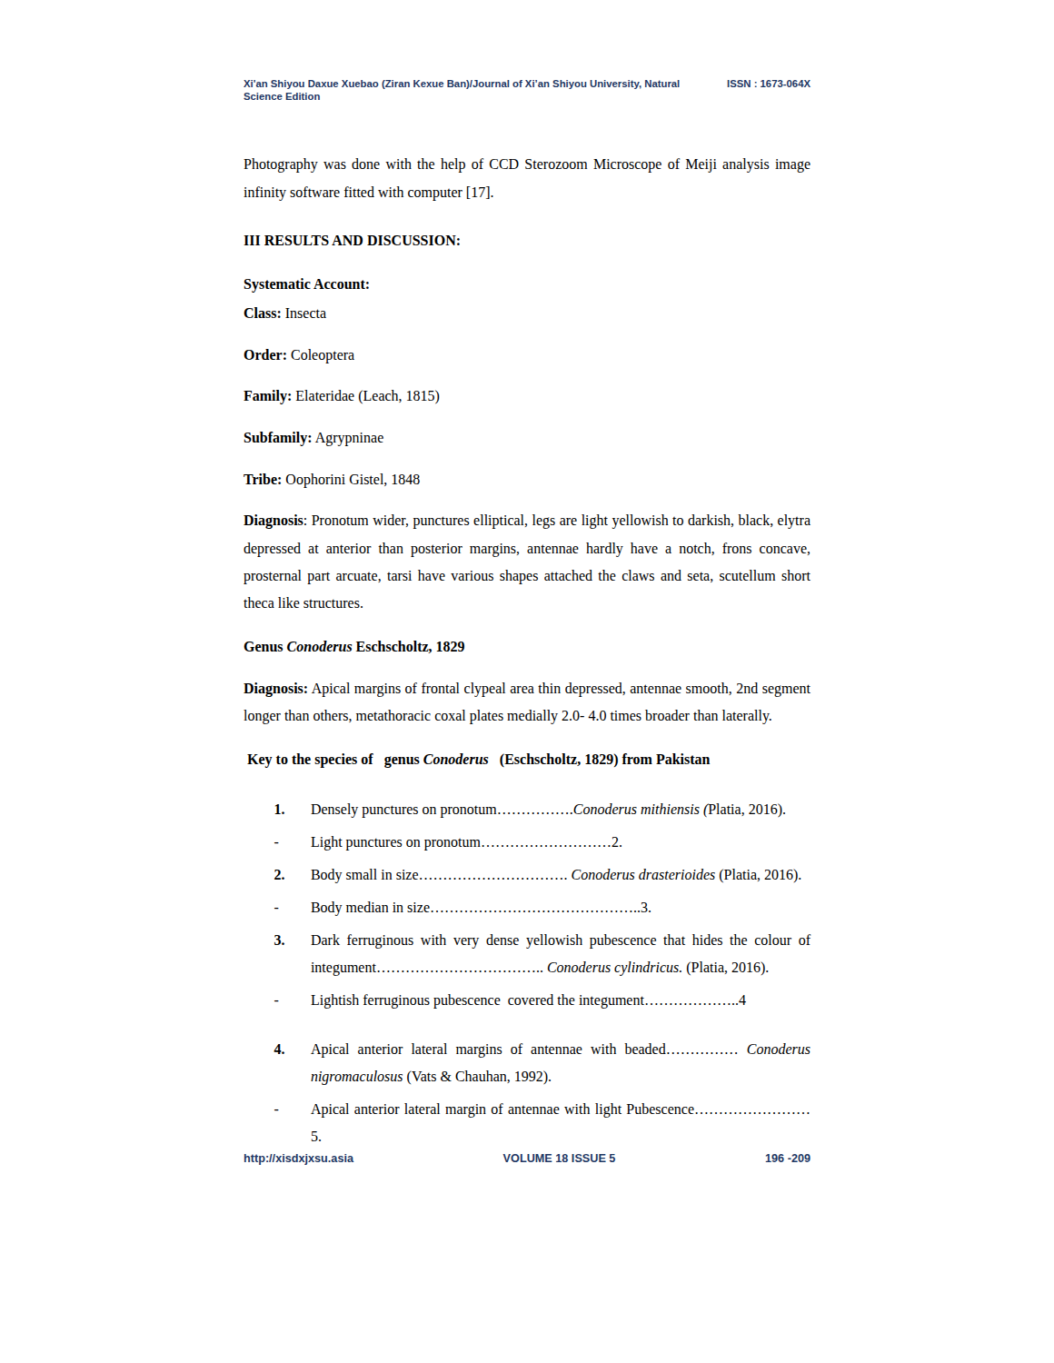Xi'an Shiyou Daxue Xuebao (Ziran Kexue Ban)/Journal of Xi’an Shiyou University, Natural Science Edition
ISSN : 1673-064X
Photography was done with the help of CCD Sterozoom Microscope of Meiji analysis image infinity software fitted with computer [17].
III RESULTS AND DISCUSSION:
Systematic Account:
Class: Insecta
Order: Coleoptera
Family: Elateridae (Leach, 1815)
Subfamily: Agrypninae
Tribe: Oophorini Gistel, 1848
Diagnosis: Pronotum wider, punctures elliptical, legs are light yellowish to darkish, black, elytra depressed at anterior than posterior margins, antennae hardly have a notch, frons concave, prosternal part arcuate, tarsi have various shapes attached the claws and seta, scutellum short theca like structures.
Genus Conoderus Eschscholtz, 1829
Diagnosis: Apical margins of frontal clypeal area thin depressed, antennae smooth, 2nd segment longer than others, metathoracic coxal plates medially 2.0- 4.0 times broader than laterally.
Key to the species of genus Conoderus (Eschscholtz, 1829) from Pakistan
1. Densely punctures on pronotum…………….Conoderus mithiensis (Platia, 2016).
-Light punctures on pronotum………………………2.
2. Body small in size…………………………. Conoderus drasterioides (Platia, 2016).
-Body median in size……………………………………..3.
3. Dark ferruginous with very dense yellowish pubescence that hides the colour of integument…………………………….. Conoderus cylindricus. (Platia, 2016).
-Lightish ferruginous pubescence covered the integument………………..4
4. Apical anterior lateral margins of antennae with beaded…………… Conoderus nigromaculosus (Vats & Chauhan, 1992).
-Apical anterior lateral margin of antennae with light Pubescence……………………5.
http://xisdxjxsu.asia
VOLUME 18 ISSUE 5
196 -209